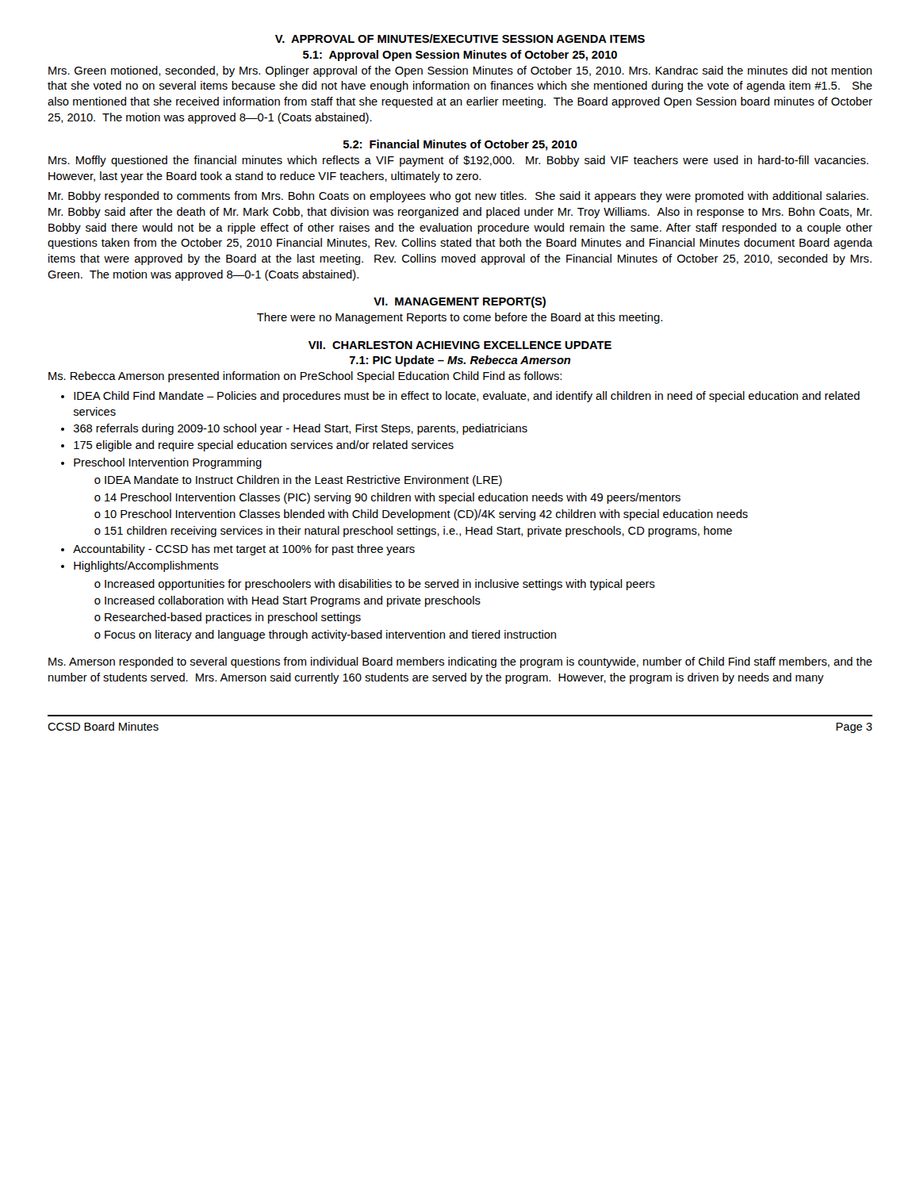V. APPROVAL OF MINUTES/EXECUTIVE SESSION AGENDA ITEMS
5.1: Approval Open Session Minutes of October 25, 2010
Mrs. Green motioned, seconded, by Mrs. Oplinger approval of the Open Session Minutes of October 15, 2010. Mrs. Kandrac said the minutes did not mention that she voted no on several items because she did not have enough information on finances which she mentioned during the vote of agenda item #1.5. She also mentioned that she received information from staff that she requested at an earlier meeting. The Board approved Open Session board minutes of October 25, 2010. The motion was approved 8—0-1 (Coats abstained).
5.2: Financial Minutes of October 25, 2010
Mrs. Moffly questioned the financial minutes which reflects a VIF payment of $192,000. Mr. Bobby said VIF teachers were used in hard-to-fill vacancies. However, last year the Board took a stand to reduce VIF teachers, ultimately to zero.
Mr. Bobby responded to comments from Mrs. Bohn Coats on employees who got new titles. She said it appears they were promoted with additional salaries. Mr. Bobby said after the death of Mr. Mark Cobb, that division was reorganized and placed under Mr. Troy Williams. Also in response to Mrs. Bohn Coats, Mr. Bobby said there would not be a ripple effect of other raises and the evaluation procedure would remain the same. After staff responded to a couple other questions taken from the October 25, 2010 Financial Minutes, Rev. Collins stated that both the Board Minutes and Financial Minutes document Board agenda items that were approved by the Board at the last meeting. Rev. Collins moved approval of the Financial Minutes of October 25, 2010, seconded by Mrs. Green. The motion was approved 8—0-1 (Coats abstained).
VI. MANAGEMENT REPORT(S)
There were no Management Reports to come before the Board at this meeting.
VII. CHARLESTON ACHIEVING EXCELLENCE UPDATE
7.1: PIC Update – Ms. Rebecca Amerson
Ms. Rebecca Amerson presented information on PreSchool Special Education Child Find as follows:
IDEA Child Find Mandate – Policies and procedures must be in effect to locate, evaluate, and identify all children in need of special education and related services
368 referrals during 2009-10 school year - Head Start, First Steps, parents, pediatricians
175 eligible and require special education services and/or related services
Preschool Intervention Programming
IDEA Mandate to Instruct Children in the Least Restrictive Environment (LRE)
14 Preschool Intervention Classes (PIC) serving 90 children with special education needs with 49 peers/mentors
10 Preschool Intervention Classes blended with Child Development (CD)/4K serving 42 children with special education needs
151 children receiving services in their natural preschool settings, i.e., Head Start, private preschools, CD programs, home
Accountability - CCSD has met target at 100% for past three years
Highlights/Accomplishments
Increased opportunities for preschoolers with disabilities to be served in inclusive settings with typical peers
Increased collaboration with Head Start Programs and private preschools
Researched-based practices in preschool settings
Focus on literacy and language through activity-based intervention and tiered instruction
Ms. Amerson responded to several questions from individual Board members indicating the program is countywide, number of Child Find staff members, and the number of students served. Mrs. Amerson said currently 160 students are served by the program. However, the program is driven by needs and many
CCSD Board Minutes Page 3